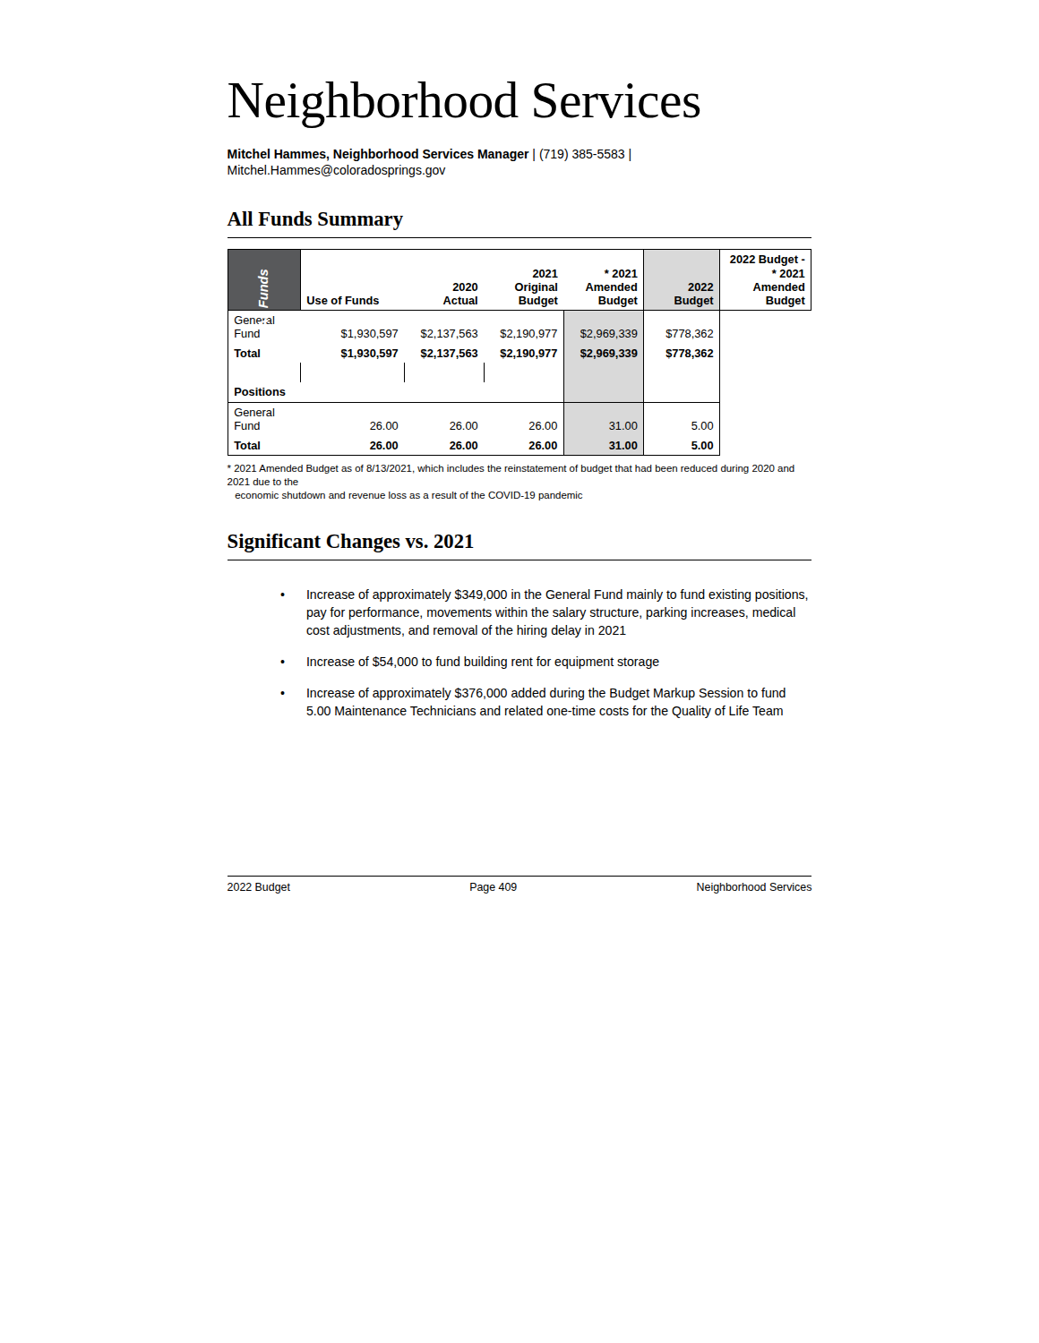Neighborhood Services
Mitchel Hammes, Neighborhood Services Manager | (719) 385-5583 | Mitchel.Hammes@coloradosprings.gov
All Funds Summary
| All Funds | Use of Funds | 2020 Actual | 2021 Original Budget | * 2021 Amended Budget | 2022 Budget | 2022 Budget - * 2021 Amended Budget |
| --- | --- | --- | --- | --- | --- | --- |
| General Fund | $1,930,597 | $2,137,563 | $2,190,977 | $2,969,339 | $778,362 |
| Total | $1,930,597 | $2,137,563 | $2,190,977 | $2,969,339 | $778,362 |
| Positions | | | | | |
| General Fund | 26.00 | 26.00 | 26.00 | 31.00 | 5.00 |
| Total | 26.00 | 26.00 | 26.00 | 31.00 | 5.00 |
* 2021 Amended Budget as of 8/13/2021, which includes the reinstatement of budget that had been reduced during 2020 and 2021 due to theeconomic shutdown and revenue loss as a result of the COVID-19 pandemic
Significant Changes vs. 2021
Increase of approximately $349,000 in the General Fund mainly to fund existing positions, pay for performance, movements within the salary structure, parking increases, medical cost adjustments, and removal of the hiring delay in 2021
Increase of $54,000 to fund building rent for equipment storage
Increase of approximately $376,000 added during the Budget Markup Session to fund 5.00 Maintenance Technicians and related one-time costs for the Quality of Life Team
2022 Budget
Page 409
Neighborhood Services